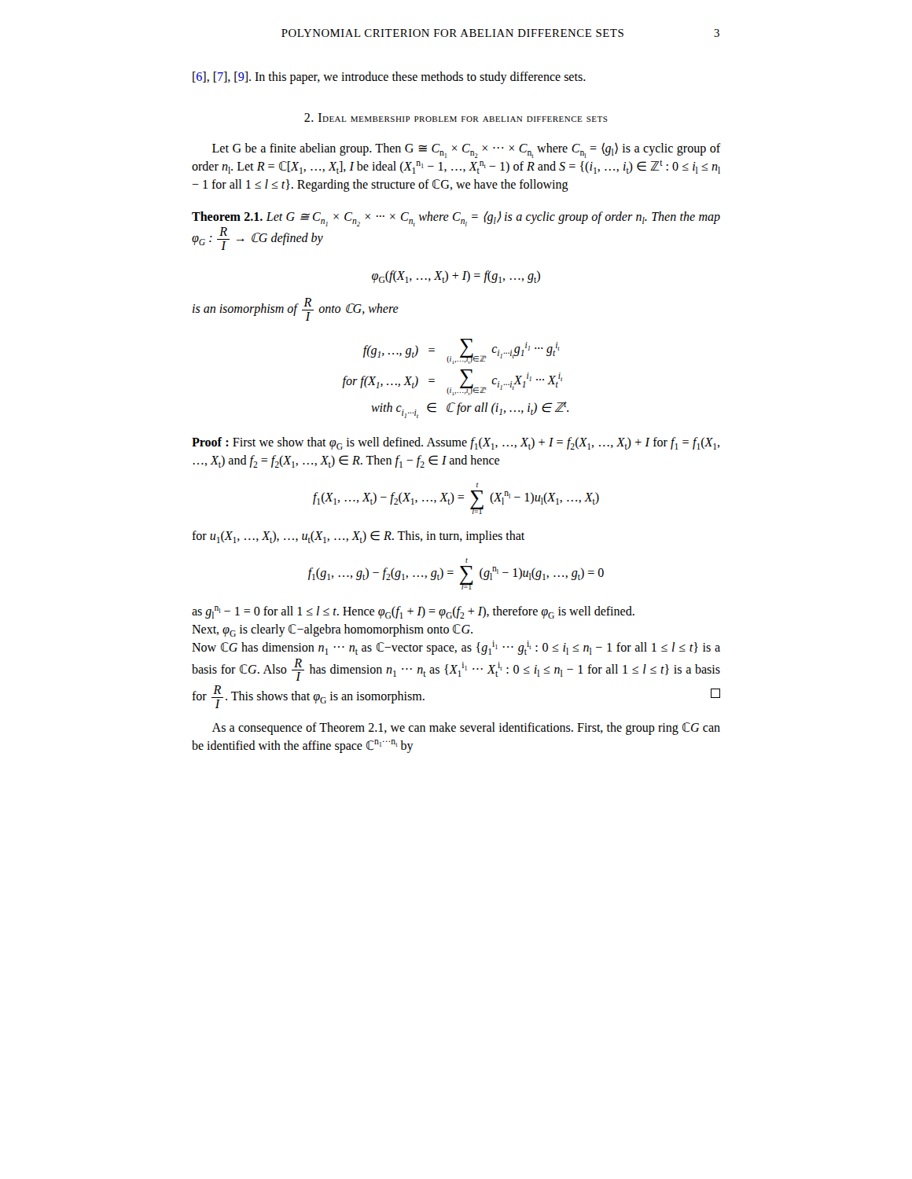POLYNOMIAL CRITERION FOR ABELIAN DIFFERENCE SETS 3
[6], [7], [9]. In this paper, we introduce these methods to study difference sets.
2. Ideal membership problem for abelian difference sets
Let G be a finite abelian group. Then G ≅ Cn1 × Cn2 × ··· × Cnt where Cnl = ⟨gl⟩ is a cyclic group of order nl. Let R = ℂ[X1, …, Xt], I be ideal (X1n1 − 1, …, Xtnt − 1) of R and S = {(i1, …, it) ∈ ℤt : 0 ≤ il ≤ nl − 1 for all 1 ≤ l ≤ t}. Regarding the structure of ℂG, we have the following
Theorem 2.1. Let G ≅ Cn1 × Cn2 × ··· × Cnt where Cnl = ⟨gl⟩ is a cyclic group of order nl. Then the map φG : RI → ℂG defined by
φG(f(X1, …, Xt) + I) = f(g1, …, gt)
is an isomorphism of RI onto ℂG, where
f(g1, …, gt)
=
∑(i1,…,it)∈ℤt ci1···itg1i1 ··· gtit
for f(X1, …, Xt)
=
∑(i1,…,it)∈ℤt ci1···itX1i1 ··· Xtit
with ci1···it
∈
ℂ for all (i1, …, it) ∈ ℤt.
Proof : First we show that φG is well defined. Assume f1(X1, …, Xt) + I = f2(X1, …, Xt) + I for f1 = f1(X1, …, Xt) and f2 = f2(X1, …, Xt) ∈ R. Then f1 − f2 ∈ I and hence
f1(X1, …, Xt) − f2(X1, …, Xt) = t∑l=1 (Xlnl − 1)ul(X1, …, Xt)
for u1(X1, …, Xt), …, ut(X1, …, Xt) ∈ R. This, in turn, implies that
f1(g1, …, gt) − f2(g1, …, gt) = t∑l=1 (glnl − 1)ul(g1, …, gt) = 0
as glnl − 1 = 0 for all 1 ≤ l ≤ t. Hence φG(f1 + I) = φG(f2 + I), therefore φG is well defined.
Next, φG is clearly ℂ−algebra homomorphism onto ℂG.
Now ℂG has dimension n1 ··· nt as ℂ−vector space, as {g1i1 ··· gtit : 0 ≤ il ≤ nl − 1 for all 1 ≤ l ≤ t} is a basis for ℂG. Also RI has dimension n1 ··· nt as {X1i1 ··· Xtit : 0 ≤ il ≤ nl − 1 for all 1 ≤ l ≤ t} is a basis for RI. This shows that φG is an isomorphism.
As a consequence of Theorem 2.1, we can make several identifications. First, the group ring ℂG can be identified with the affine space ℂn1···nt by